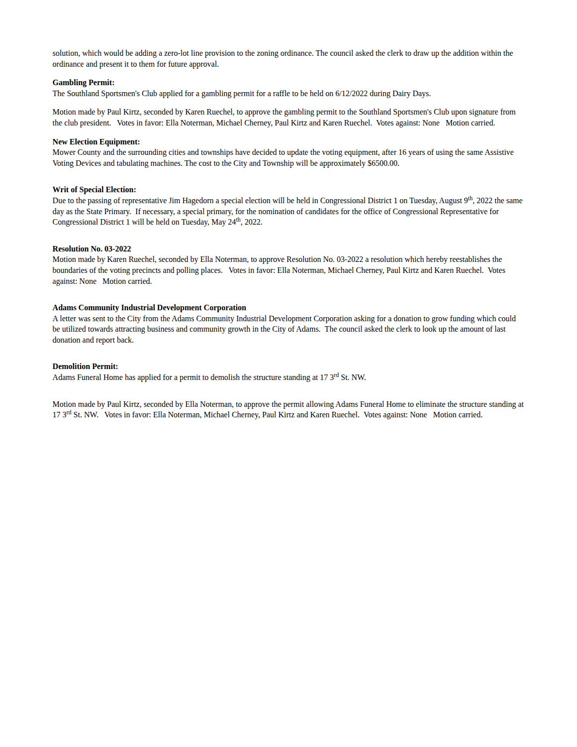solution, which would be adding a zero-lot line provision to the zoning ordinance. The council asked the clerk to draw up the addition within the ordinance and present it to them for future approval.
Gambling Permit:
The Southland Sportsmen's Club applied for a gambling permit for a raffle to be held on 6/12/2022 during Dairy Days.
Motion made by Paul Kirtz, seconded by Karen Ruechel, to approve the gambling permit to the Southland Sportsmen's Club upon signature from the club president. Votes in favor: Ella Noterman, Michael Cherney, Paul Kirtz and Karen Ruechel. Votes against: None Motion carried.
New Election Equipment:
Mower County and the surrounding cities and townships have decided to update the voting equipment, after 16 years of using the same Assistive Voting Devices and tabulating machines. The cost to the City and Township will be approximately $6500.00.
Writ of Special Election:
Due to the passing of representative Jim Hagedorn a special election will be held in Congressional District 1 on Tuesday, August 9th, 2022 the same day as the State Primary. If necessary, a special primary, for the nomination of candidates for the office of Congressional Representative for Congressional District 1 will be held on Tuesday, May 24th, 2022.
Resolution No. 03-2022
Motion made by Karen Ruechel, seconded by Ella Noterman, to approve Resolution No. 03-2022 a resolution which hereby reestablishes the boundaries of the voting precincts and polling places. Votes in favor: Ella Noterman, Michael Cherney, Paul Kirtz and Karen Ruechel. Votes against: None Motion carried.
Adams Community Industrial Development Corporation
A letter was sent to the City from the Adams Community Industrial Development Corporation asking for a donation to grow funding which could be utilized towards attracting business and community growth in the City of Adams. The council asked the clerk to look up the amount of last donation and report back.
Demolition Permit:
Adams Funeral Home has applied for a permit to demolish the structure standing at 17 3rd St. NW.
Motion made by Paul Kirtz, seconded by Ella Noterman, to approve the permit allowing Adams Funeral Home to eliminate the structure standing at 17 3rd St. NW. Votes in favor: Ella Noterman, Michael Cherney, Paul Kirtz and Karen Ruechel. Votes against: None Motion carried.